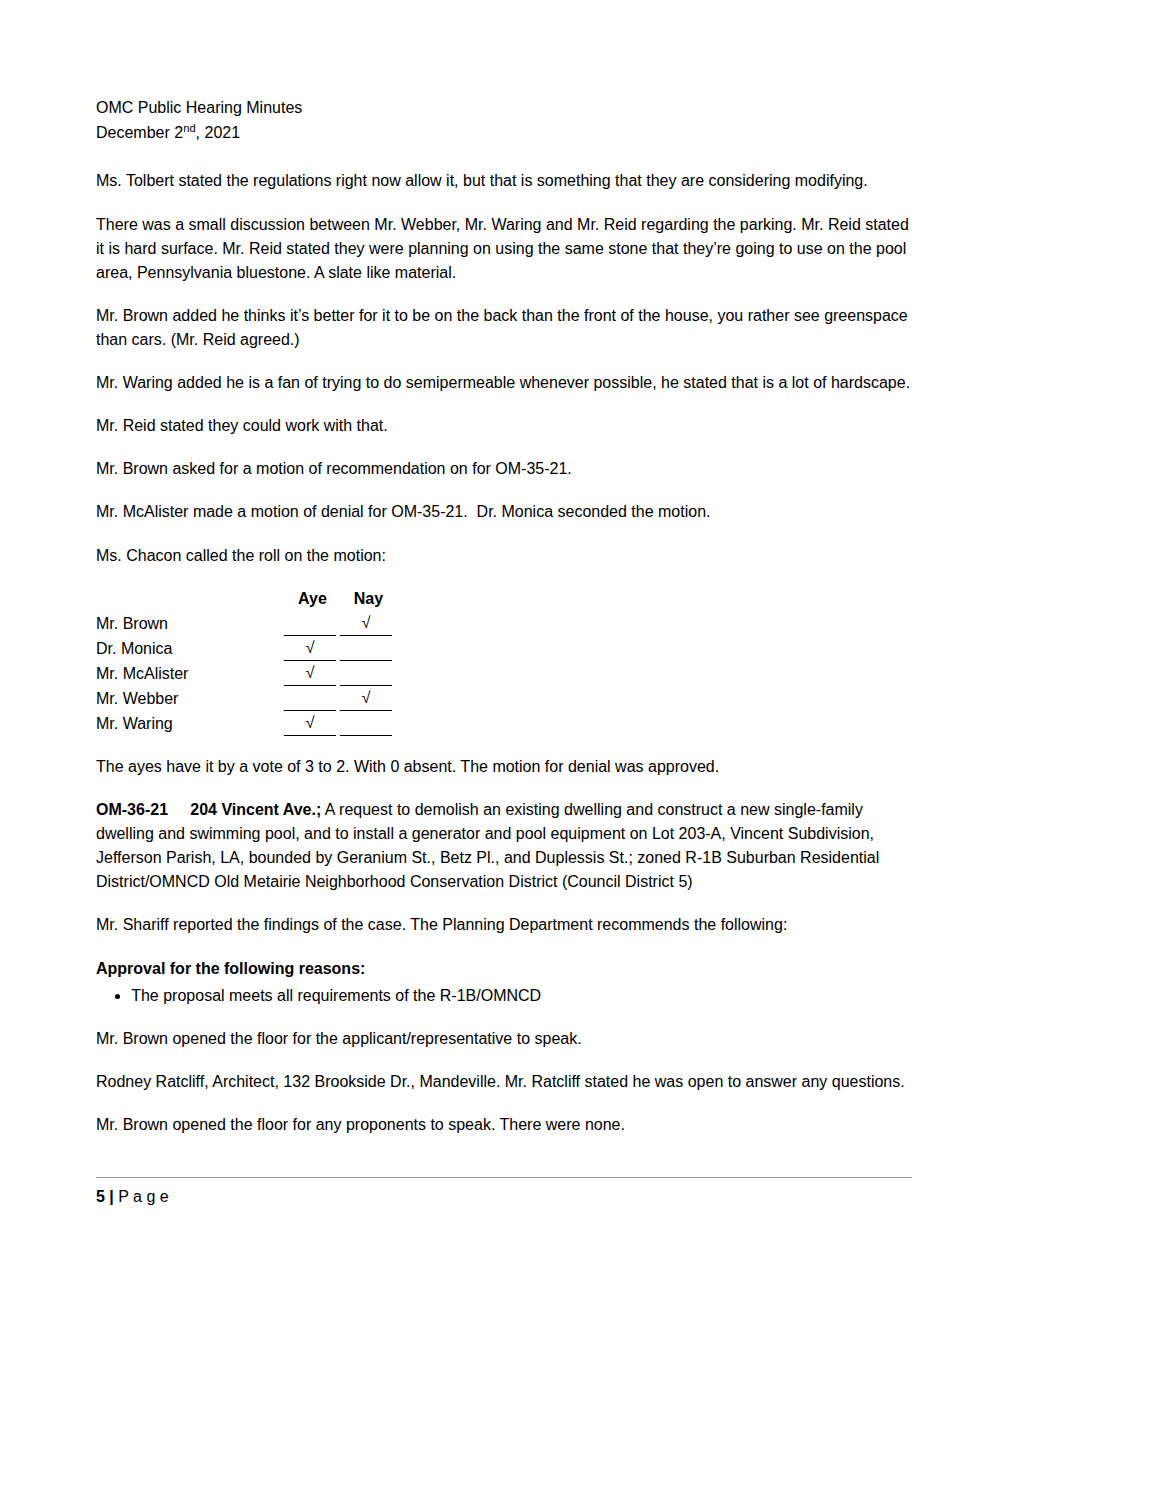OMC Public Hearing Minutes
December 2nd, 2021
Ms. Tolbert stated the regulations right now allow it, but that is something that they are considering modifying.
There was a small discussion between Mr. Webber, Mr. Waring and Mr. Reid regarding the parking. Mr. Reid stated it is hard surface. Mr. Reid stated they were planning on using the same stone that they’re going to use on the pool area, Pennsylvania bluestone. A slate like material.
Mr. Brown added he thinks it’s better for it to be on the back than the front of the house, you rather see greenspace than cars. (Mr. Reid agreed.)
Mr. Waring added he is a fan of trying to do semipermeable whenever possible, he stated that is a lot of hardscape.
Mr. Reid stated they could work with that.
Mr. Brown asked for a motion of recommendation on for OM-35-21.
Mr. McAlister made a motion of denial for OM-35-21. Dr. Monica seconded the motion.
Ms. Chacon called the roll on the motion:
| | Aye | Nay |
| Mr. Brown | | √ |
| Dr. Monica | √ | |
| Mr. McAlister | √ | |
| Mr. Webber | | √ |
| Mr. Waring | √ | |
The ayes have it by a vote of 3 to 2. With 0 absent. The motion for denial was approved.
OM-36-21 204 Vincent Ave.; A request to demolish an existing dwelling and construct a new single-family dwelling and swimming pool, and to install a generator and pool equipment on Lot 203-A, Vincent Subdivision, Jefferson Parish, LA, bounded by Geranium St., Betz Pl., and Duplessis St.; zoned R-1B Suburban Residential District/OMNCD Old Metairie Neighborhood Conservation District (Council District 5)
Mr. Shariff reported the findings of the case. The Planning Department recommends the following:
Approval for the following reasons:
The proposal meets all requirements of the R-1B/OMNCD
Mr. Brown opened the floor for the applicant/representative to speak.
Rodney Ratcliff, Architect, 132 Brookside Dr., Mandeville. Mr. Ratcliff stated he was open to answer any questions.
Mr. Brown opened the floor for any proponents to speak. There were none.
5 | P a g e